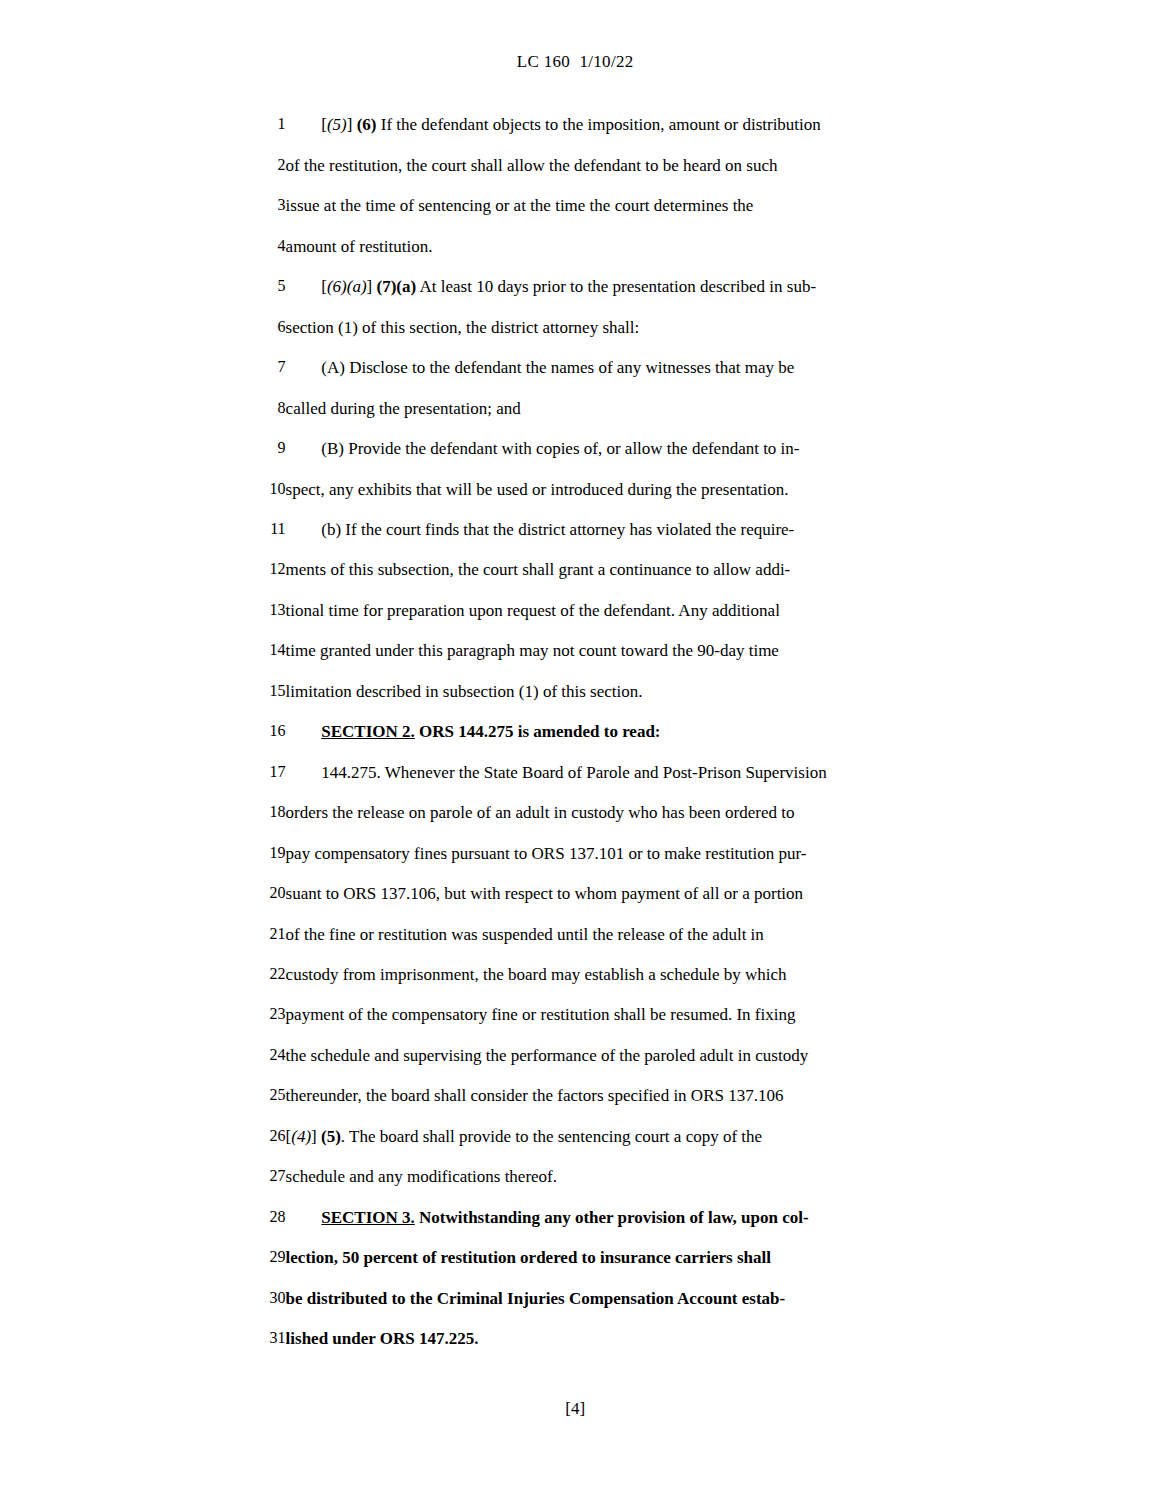LC 160 1/10/22
| 1 | [ (5) ] (6) If the defendant objects to the imposition, amount or distribution |
| 2 | of the restitution, the court shall allow the defendant to be heard on such |
| 3 | issue at the time of sentencing or at the time the court determines the |
| 4 | amount of restitution. |
| 5 | [ (6)(a) ] (7)(a) At least 10 days prior to the presentation described in sub- |
| 6 | section (1) of this section, the district attorney shall: |
| 7 | (A) Disclose to the defendant the names of any witnesses that may be |
| 8 | called during the presentation; and |
| 9 | (B) Provide the defendant with copies of, or allow the defendant to in- |
| 10 | spect, any exhibits that will be used or introduced during the presentation. |
| 11 | (b) If the court finds that the district attorney has violated the require- |
| 12 | ments of this subsection, the court shall grant a continuance to allow addi- |
| 13 | tional time for preparation upon request of the defendant. Any additional |
| 14 | time granted under this paragraph may not count toward the 90-day time |
| 15 | limitation described in subsection (1) of this section. |
| 16 | SECTION 2. ORS 144.275 is amended to read: |
| 17 | 144.275. Whenever the State Board of Parole and Post-Prison Supervision |
| 18 | orders the release on parole of an adult in custody who has been ordered to |
| 19 | pay compensatory fines pursuant to ORS 137.101 or to make restitution pur- |
| 20 | suant to ORS 137.106, but with respect to whom payment of all or a portion |
| 21 | of the fine or restitution was suspended until the release of the adult in |
| 22 | custody from imprisonment, the board may establish a schedule by which |
| 23 | payment of the compensatory fine or restitution shall be resumed. In fixing |
| 24 | the schedule and supervising the performance of the paroled adult in custody |
| 25 | thereunder, the board shall consider the factors specified in ORS 137.106 |
| 26 | [ (4) ] (5) . The board shall provide to the sentencing court a copy of the |
| 27 | schedule and any modifications thereof. |
| 28 | SECTION 3. Notwithstanding any other provision of law, upon col- |
| 29 | lection, 50 percent of restitution ordered to insurance carriers shall |
| 30 | be distributed to the Criminal Injuries Compensation Account estab- |
| 31 | lished under ORS 147.225. |
[4]